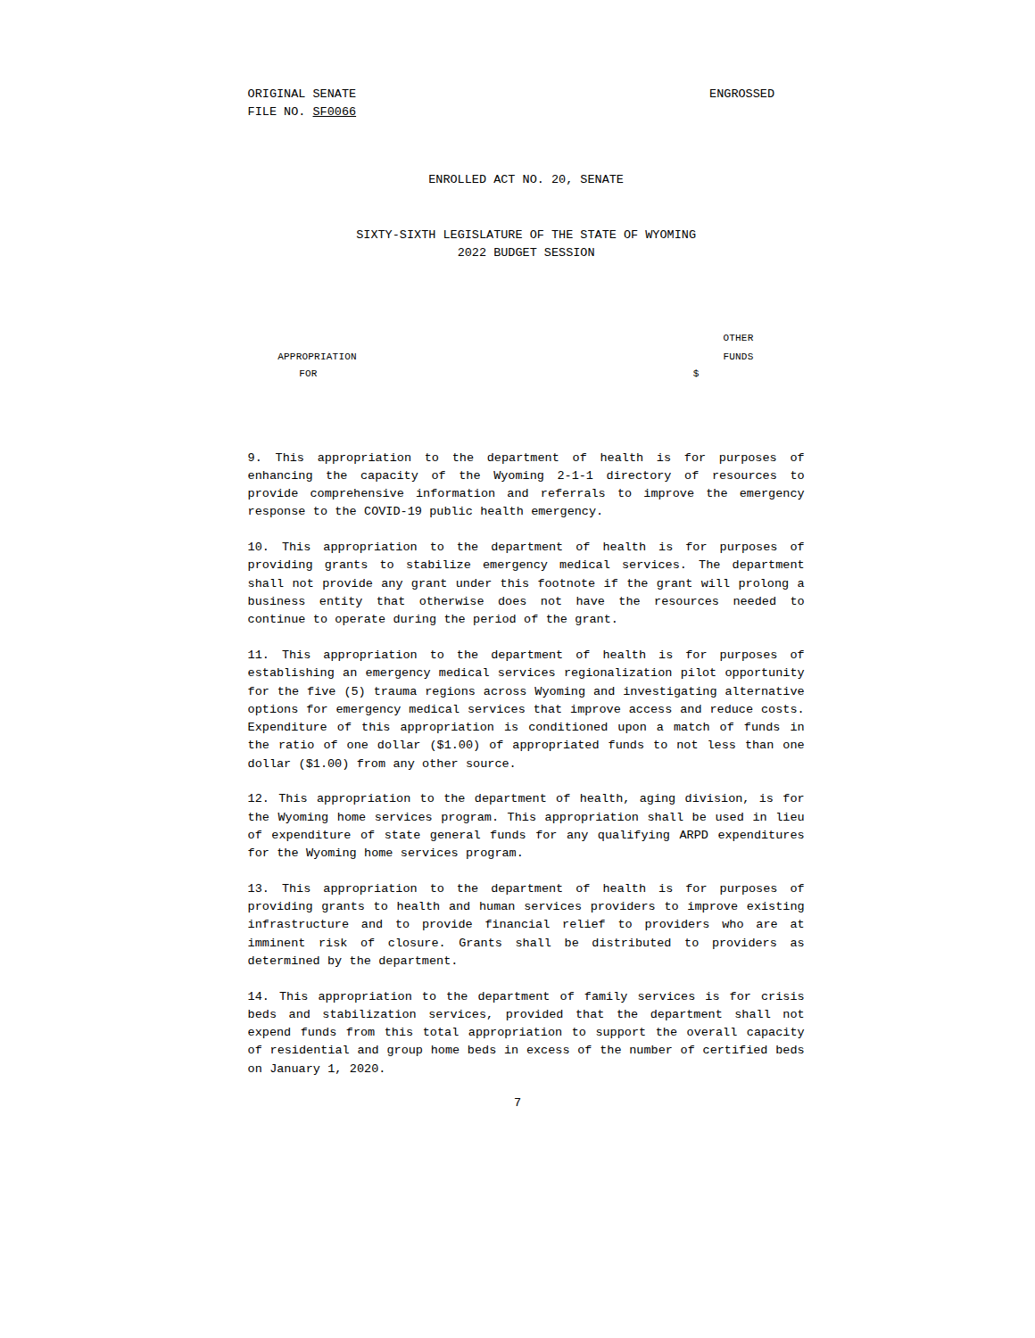ORIGINAL SENATE FILE NO. SF0066
ENGROSSED
ENROLLED ACT NO. 20, SENATE
SIXTY-SIXTH LEGISLATURE OF THE STATE OF WYOMING 2022 BUDGET SESSION
OTHER APPROPRIATION FUNDS FOR $
9. This appropriation to the department of health is for purposes of enhancing the capacity of the Wyoming 2-1-1 directory of resources to provide comprehensive information and referrals to improve the emergency response to the COVID-19 public health emergency.
10. This appropriation to the department of health is for purposes of providing grants to stabilize emergency medical services. The department shall not provide any grant under this footnote if the grant will prolong a business entity that otherwise does not have the resources needed to continue to operate during the period of the grant.
11. This appropriation to the department of health is for purposes of establishing an emergency medical services regionalization pilot opportunity for the five (5) trauma regions across Wyoming and investigating alternative options for emergency medical services that improve access and reduce costs. Expenditure of this appropriation is conditioned upon a match of funds in the ratio of one dollar ($1.00) of appropriated funds to not less than one dollar ($1.00) from any other source.
12. This appropriation to the department of health, aging division, is for the Wyoming home services program. This appropriation shall be used in lieu of expenditure of state general funds for any qualifying ARPD expenditures for the Wyoming home services program.
13. This appropriation to the department of health is for purposes of providing grants to health and human services providers to improve existing infrastructure and to provide financial relief to providers who are at imminent risk of closure. Grants shall be distributed to providers as determined by the department.
14. This appropriation to the department of family services is for crisis beds and stabilization services, provided that the department shall not expend funds from this total appropriation to support the overall capacity of residential and group home beds in excess of the number of certified beds on January 1, 2020.
7